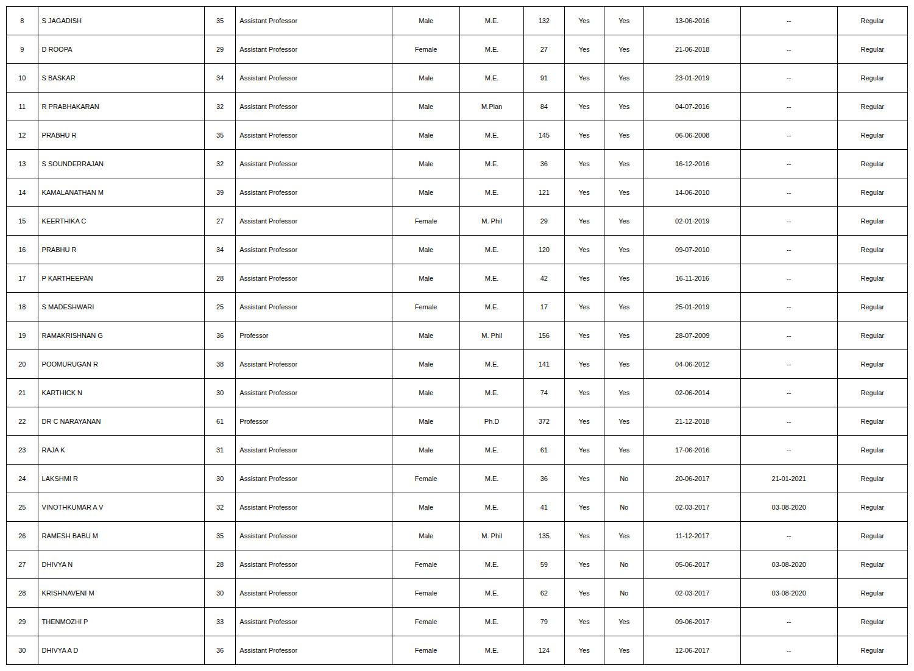| 8 | S JAGADISH | 35 | Assistant Professor | Male | M.E. | 132 | Yes | Yes | 13-06-2016 | -- | Regular |
| 9 | D ROOPA | 29 | Assistant Professor | Female | M.E. | 27 | Yes | Yes | 21-06-2018 | -- | Regular |
| 10 | S BASKAR | 34 | Assistant Professor | Male | M.E. | 91 | Yes | Yes | 23-01-2019 | -- | Regular |
| 11 | R PRABHAKARAN | 32 | Assistant Professor | Male | M.Plan | 84 | Yes | Yes | 04-07-2016 | -- | Regular |
| 12 | PRABHU R | 35 | Assistant Professor | Male | M.E. | 145 | Yes | Yes | 06-06-2008 | -- | Regular |
| 13 | S SOUNDERRAJAN | 32 | Assistant Professor | Male | M.E. | 36 | Yes | Yes | 16-12-2016 | -- | Regular |
| 14 | KAMALANATHAN M | 39 | Assistant Professor | Male | M.E. | 121 | Yes | Yes | 14-06-2010 | -- | Regular |
| 15 | KEERTHIKA C | 27 | Assistant Professor | Female | M. Phil | 29 | Yes | Yes | 02-01-2019 | -- | Regular |
| 16 | PRABHU R | 34 | Assistant Professor | Male | M.E. | 120 | Yes | Yes | 09-07-2010 | -- | Regular |
| 17 | P KARTHEEPAN | 28 | Assistant Professor | Male | M.E. | 42 | Yes | Yes | 16-11-2016 | -- | Regular |
| 18 | S MADESHWARI | 25 | Assistant Professor | Female | M.E. | 17 | Yes | Yes | 25-01-2019 | -- | Regular |
| 19 | RAMAKRISHNAN G | 36 | Professor | Male | M. Phil | 156 | Yes | Yes | 28-07-2009 | -- | Regular |
| 20 | POOMURUGAN R | 38 | Assistant Professor | Male | M.E. | 141 | Yes | Yes | 04-06-2012 | -- | Regular |
| 21 | KARTHICK N | 30 | Assistant Professor | Male | M.E. | 74 | Yes | Yes | 02-06-2014 | -- | Regular |
| 22 | DR C NARAYANAN | 61 | Professor | Male | Ph.D | 372 | Yes | Yes | 21-12-2018 | -- | Regular |
| 23 | RAJA K | 31 | Assistant Professor | Male | M.E. | 61 | Yes | Yes | 17-06-2016 | -- | Regular |
| 24 | LAKSHMI R | 30 | Assistant Professor | Female | M.E. | 36 | Yes | No | 20-06-2017 | 21-01-2021 | Regular |
| 25 | VINOTHKUMAR A V | 32 | Assistant Professor | Male | M.E. | 41 | Yes | No | 02-03-2017 | 03-08-2020 | Regular |
| 26 | RAMESH BABU M | 35 | Assistant Professor | Male | M. Phil | 135 | Yes | Yes | 11-12-2017 | -- | Regular |
| 27 | DHIVYA N | 28 | Assistant Professor | Female | M.E. | 59 | Yes | No | 05-06-2017 | 03-08-2020 | Regular |
| 28 | KRISHNAVENI M | 30 | Assistant Professor | Female | M.E. | 62 | Yes | No | 02-03-2017 | 03-08-2020 | Regular |
| 29 | THENMOZHI P | 33 | Assistant Professor | Female | M.E. | 79 | Yes | Yes | 09-06-2017 | -- | Regular |
| 30 | DHIVYA A D | 36 | Assistant Professor | Female | M.E. | 124 | Yes | Yes | 12-06-2017 | -- | Regular |